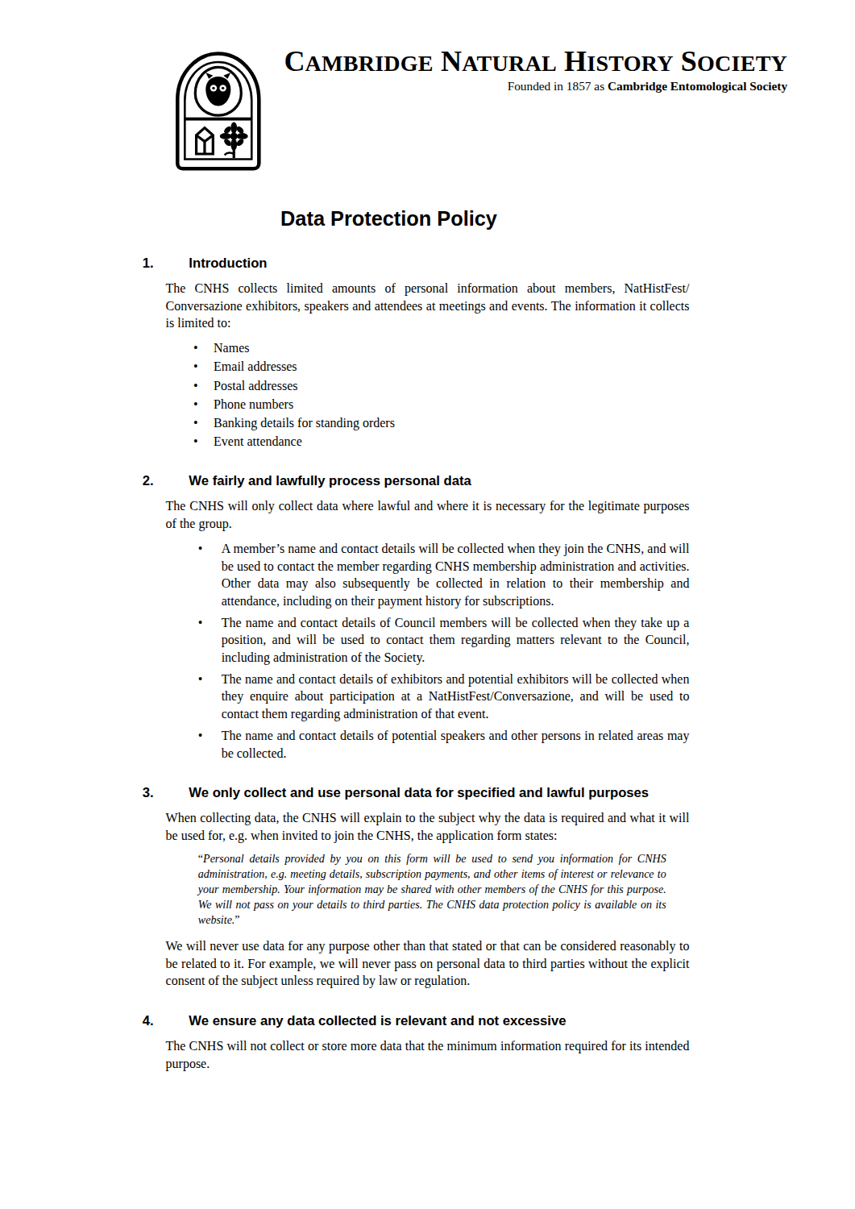CAMBRIDGE NATURAL HISTORY SOCIETY
Founded in 1857 as Cambridge Entomological Society
Data Protection Policy
1. Introduction
The CNHS collects limited amounts of personal information about members, NatHistFest/ Conversazione exhibitors, speakers and attendees at meetings and events. The information it collects is limited to:
Names
Email addresses
Postal addresses
Phone numbers
Banking details for standing orders
Event attendance
2. We fairly and lawfully process personal data
The CNHS will only collect data where lawful and where it is necessary for the legitimate purposes of the group.
A member’s name and contact details will be collected when they join the CNHS, and will be used to contact the member regarding CNHS membership administration and activities. Other data may also subsequently be collected in relation to their membership and attendance, including on their payment history for subscriptions.
The name and contact details of Council members will be collected when they take up a position, and will be used to contact them regarding matters relevant to the Council, including administration of the Society.
The name and contact details of exhibitors and potential exhibitors will be collected when they enquire about participation at a NatHistFest/Conversazione, and will be used to contact them regarding administration of that event.
The name and contact details of potential speakers and other persons in related areas may be collected.
3. We only collect and use personal data for specified and lawful purposes
When collecting data, the CNHS will explain to the subject why the data is required and what it will be used for, e.g. when invited to join the CNHS, the application form states:
“Personal details provided by you on this form will be used to send you information for CNHS administration, e.g. meeting details, subscription payments, and other items of interest or relevance to your membership. Your information may be shared with other members of the CNHS for this purpose. We will not pass on your details to third parties. The CNHS data protection policy is available on its website.”
We will never use data for any purpose other than that stated or that can be considered reasonably to be related to it. For example, we will never pass on personal data to third parties without the explicit consent of the subject unless required by law or regulation.
4. We ensure any data collected is relevant and not excessive
The CNHS will not collect or store more data that the minimum information required for its intended purpose.